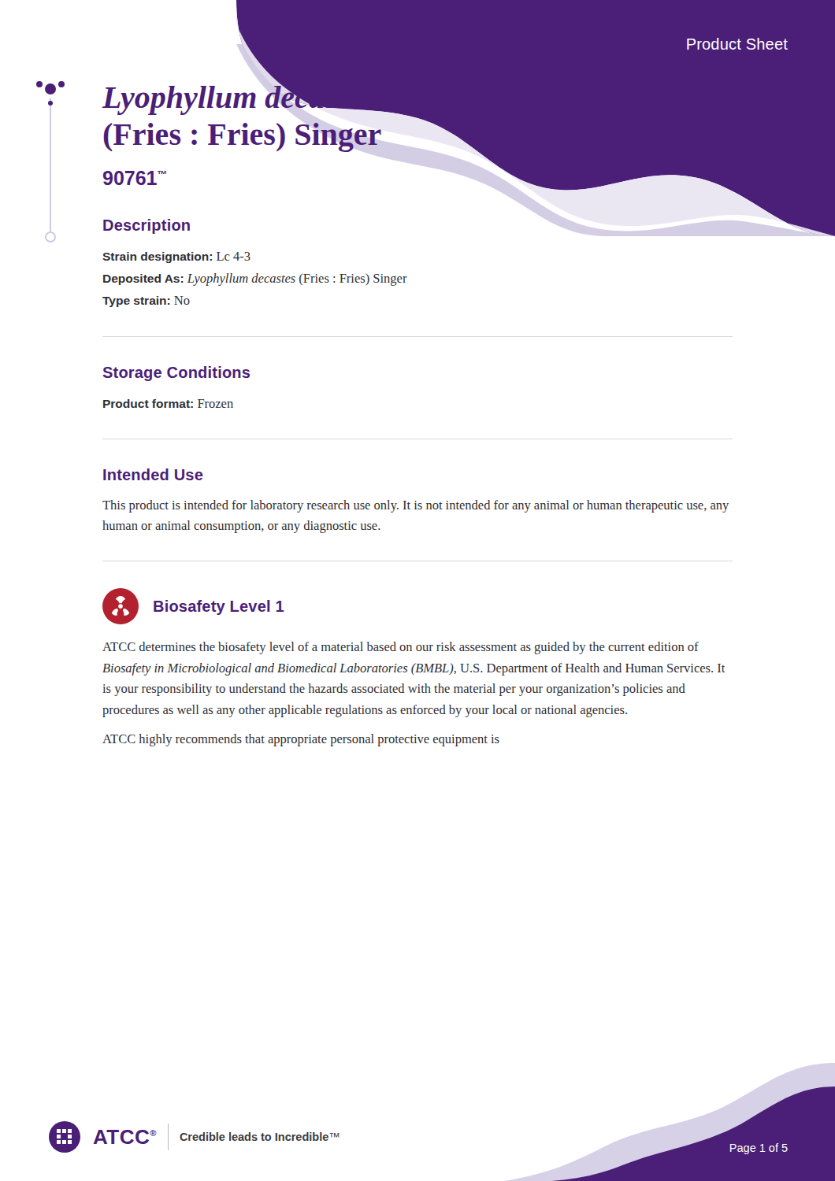Product Sheet
Lyophyllum decastes
(Fries : Fries) Singer
90761™
Description
Strain designation: Lc 4-3
Deposited As: Lyophyllum decastes (Fries : Fries) Singer
Type strain: No
Storage Conditions
Product format: Frozen
Intended Use
This product is intended for laboratory research use only. It is not intended for any animal or human therapeutic use, any human or animal consumption, or any diagnostic use.
Biosafety Level 1
ATCC determines the biosafety level of a material based on our risk assessment as guided by the current edition of Biosafety in Microbiological and Biomedical Laboratories (BMBL), U.S. Department of Health and Human Services. It is your responsibility to understand the hazards associated with the material per your organization’s policies and procedures as well as any other applicable regulations as enforced by your local or national agencies.
ATCC highly recommends that appropriate personal protective equipment is
ATCC® Credible leads to Incredible™
www.atcc.org
Page 1 of 5